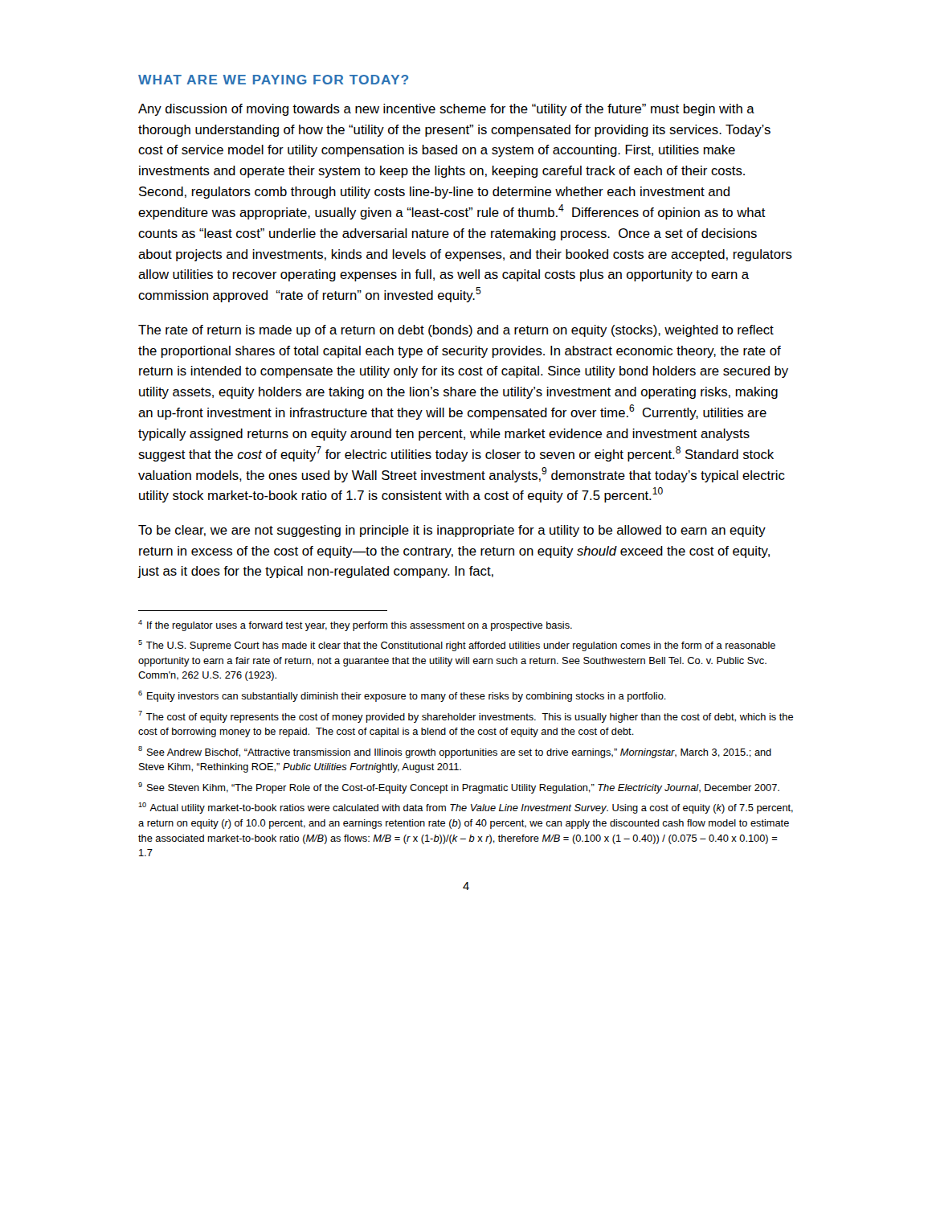What are we paying for today?
Any discussion of moving towards a new incentive scheme for the “utility of the future” must begin with a thorough understanding of how the “utility of the present” is compensated for providing its services. Today’s cost of service model for utility compensation is based on a system of accounting. First, utilities make investments and operate their system to keep the lights on, keeping careful track of each of their costs. Second, regulators comb through utility costs line-by-line to determine whether each investment and expenditure was appropriate, usually given a “least-cost” rule of thumb.4 Differences of opinion as to what counts as “least cost” underlie the adversarial nature of the ratemaking process. Once a set of decisions about projects and investments, kinds and levels of expenses, and their booked costs are accepted, regulators allow utilities to recover operating expenses in full, as well as capital costs plus an opportunity to earn a commission approved “rate of return” on invested equity.5
The rate of return is made up of a return on debt (bonds) and a return on equity (stocks), weighted to reflect the proportional shares of total capital each type of security provides. In abstract economic theory, the rate of return is intended to compensate the utility only for its cost of capital. Since utility bond holders are secured by utility assets, equity holders are taking on the lion’s share the utility’s investment and operating risks, making an up-front investment in infrastructure that they will be compensated for over time.6 Currently, utilities are typically assigned returns on equity around ten percent, while market evidence and investment analysts suggest that the cost of equity7 for electric utilities today is closer to seven or eight percent.8 Standard stock valuation models, the ones used by Wall Street investment analysts,9 demonstrate that today’s typical electric utility stock market-to-book ratio of 1.7 is consistent with a cost of equity of 7.5 percent.10
To be clear, we are not suggesting in principle it is inappropriate for a utility to be allowed to earn an equity return in excess of the cost of equity—to the contrary, the return on equity should exceed the cost of equity, just as it does for the typical non-regulated company. In fact,
4 If the regulator uses a forward test year, they perform this assessment on a prospective basis.
5 The U.S. Supreme Court has made it clear that the Constitutional right afforded utilities under regulation comes in the form of a reasonable opportunity to earn a fair rate of return, not a guarantee that the utility will earn such a return. See Southwestern Bell Tel. Co. v. Public Svc. Comm'n, 262 U.S. 276 (1923).
6 Equity investors can substantially diminish their exposure to many of these risks by combining stocks in a portfolio.
7 The cost of equity represents the cost of money provided by shareholder investments. This is usually higher than the cost of debt, which is the cost of borrowing money to be repaid. The cost of capital is a blend of the cost of equity and the cost of debt.
8 See Andrew Bischof, “Attractive transmission and Illinois growth opportunities are set to drive earnings,” Morningstar, March 3, 2015.; and Steve Kihm, “Rethinking ROE,” Public Utilities Fortnightly, August 2011.
9 See Steven Kihm, “The Proper Role of the Cost-of-Equity Concept in Pragmatic Utility Regulation,” The Electricity Journal, December 2007.
10 Actual utility market-to-book ratios were calculated with data from The Value Line Investment Survey. Using a cost of equity (k) of 7.5 percent, a return on equity (r) of 10.0 percent, and an earnings retention rate (b) of 40 percent, we can apply the discounted cash flow model to estimate the associated market-to-book ratio (M/B) as flows: M/B = (r x (1-b))/(k – b x r), therefore M/B = (0.100 x (1 – 0.40)) / (0.075 – 0.40 x 0.100) = 1.7
4